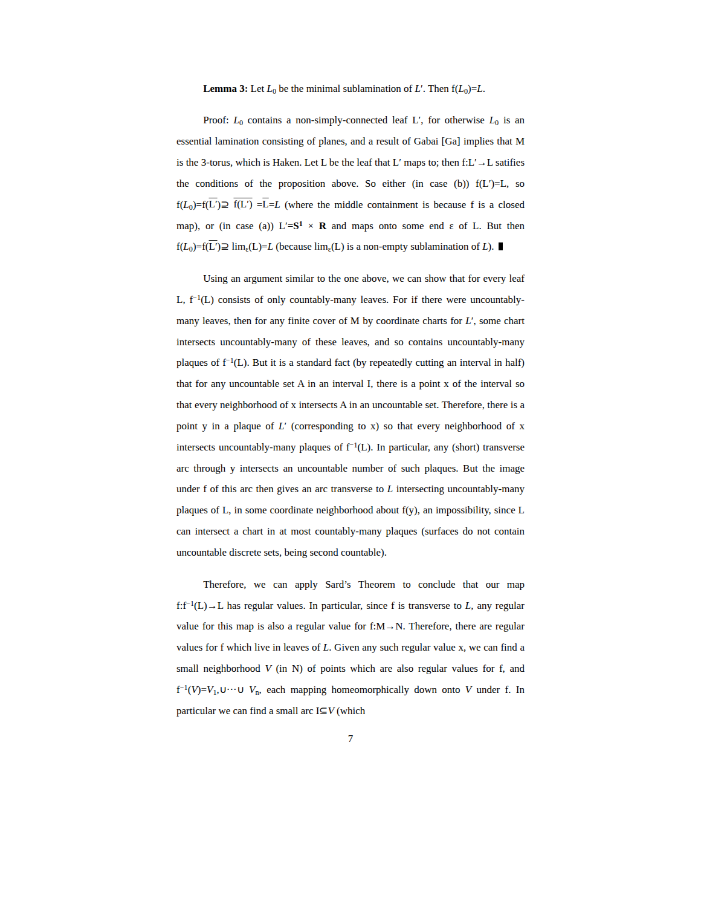Lemma 3: Let L 0 be the minimal sublamination of L′. Then f(L 0)=L.
Proof: L 0 contains a non-simply-connected leaf L′, for otherwise L 0 is an essential lamination consisting of planes, and a result of Gabai [Ga] implies that M is the 3-torus, which is Haken. Let L be the leaf that L′ maps to; then f:L′→L satifies the conditions of the proposition above. So either (in case (b)) f(L′)=L, so f(L 0)=f(L′)⊇ f(L′) =L=L (where the middle containment is because f is a closed map), or (in case (a)) L′=S1 × R and maps onto some end ε of L. But then f(L 0)=f(L′)⊇ limε(L)=L (because limε(L) is a non-empty sublamination of L).
Using an argument similar to the one above, we can show that for every leaf L, f−1(L) consists of only countably-many leaves. For if there were uncountably-many leaves, then for any finite cover of M by coordinate charts for L′, some chart intersects uncountably-many of these leaves, and so contains uncountably-many plaques of f−1(L). But it is a standard fact (by repeatedly cutting an interval in half) that for any uncountable set A in an interval I, there is a point x of the interval so that every neighborhood of x intersects A in an uncountable set. Therefore, there is a point y in a plaque of L′ (corresponding to x) so that every neighborhood of x intersects uncountably-many plaques of f−1(L). In particular, any (short) transverse arc through y intersects an uncountable number of such plaques. But the image under f of this arc then gives an arc transverse to L intersecting uncountably-many plaques of L, in some coordinate neighborhood about f(y), an impossibility, since L can intersect a chart in at most countably-many plaques (surfaces do not contain uncountable discrete sets, being second countable).
Therefore, we can apply Sard’s Theorem to conclude that our map f:f−1(L)→L has regular values. In particular, since f is transverse to L, any regular value for this map is also a regular value for f:M→N. Therefore, there are regular values for f which live in leaves of L. Given any such regular value x, we can find a small neighborhood V (in N) of points which are also regular values for f, and f−1(V)=V 1,∪···∪ Vn, each mapping homeomorphically down onto V under f. In particular we can find a small arc I⊆V (which
7